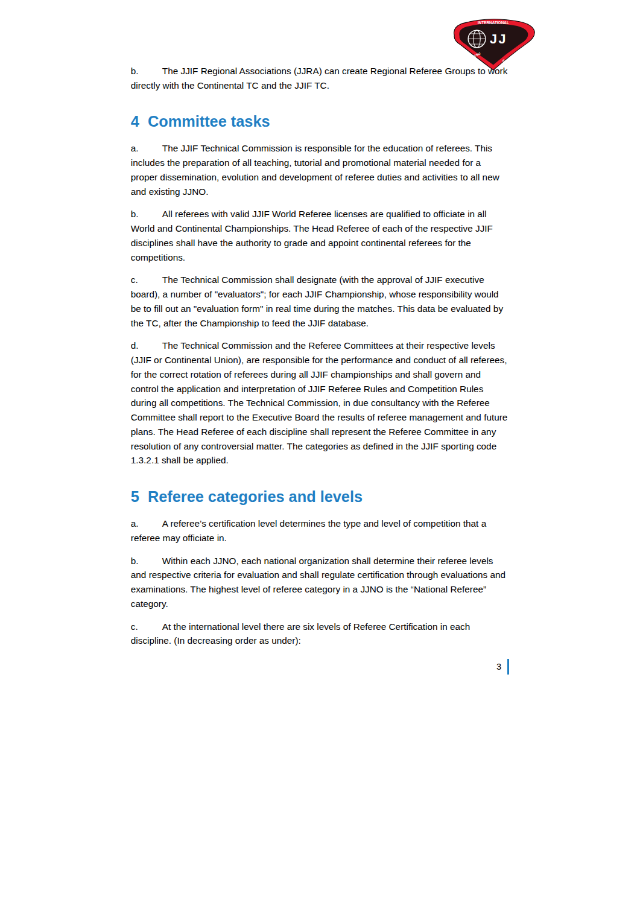J J INTERNATIONAL JU-JITSU FEDERATION
b. The JJIF Regional Associations (JJRA) can create Regional Referee Groups to work directly with the Continental TC and the JJIF TC.
4 Committee tasks
a. The JJIF Technical Commission is responsible for the education of referees. This includes the preparation of all teaching, tutorial and promotional material needed for a proper dissemination, evolution and development of referee duties and activities to all new and existing JJNO.
b. All referees with valid JJIF World Referee licenses are qualified to officiate in all World and Continental Championships. The Head Referee of each of the respective JJIF disciplines shall have the authority to grade and appoint continental referees for the competitions.
c. The Technical Commission shall designate (with the approval of JJIF executive board), a number of "evaluators"; for each JJIF Championship, whose responsibility would be to fill out an "evaluation form" in real time during the matches. This data be evaluated by the TC, after the Championship to feed the JJIF database.
d. The Technical Commission and the Referee Committees at their respective levels (JJIF or Continental Union), are responsible for the performance and conduct of all referees, for the correct rotation of referees during all JJIF championships and shall govern and control the application and interpretation of JJIF Referee Rules and Competition Rules during all competitions. The Technical Commission, in due consultancy with the Referee Committee shall report to the Executive Board the results of referee management and future plans. The Head Referee of each discipline shall represent the Referee Committee in any resolution of any controversial matter. The categories as defined in the JJIF sporting code 1.3.2.1 shall be applied.
5 Referee categories and levels
a. A referee’s certification level determines the type and level of competition that a referee may officiate in.
b. Within each JJNO, each national organization shall determine their referee levels and respective criteria for evaluation and shall regulate certification through evaluations and examinations. The highest level of referee category in a JJNO is the “National Referee” category.
c. At the international level there are six levels of Referee Certification in each discipline. (In decreasing order as under):
3